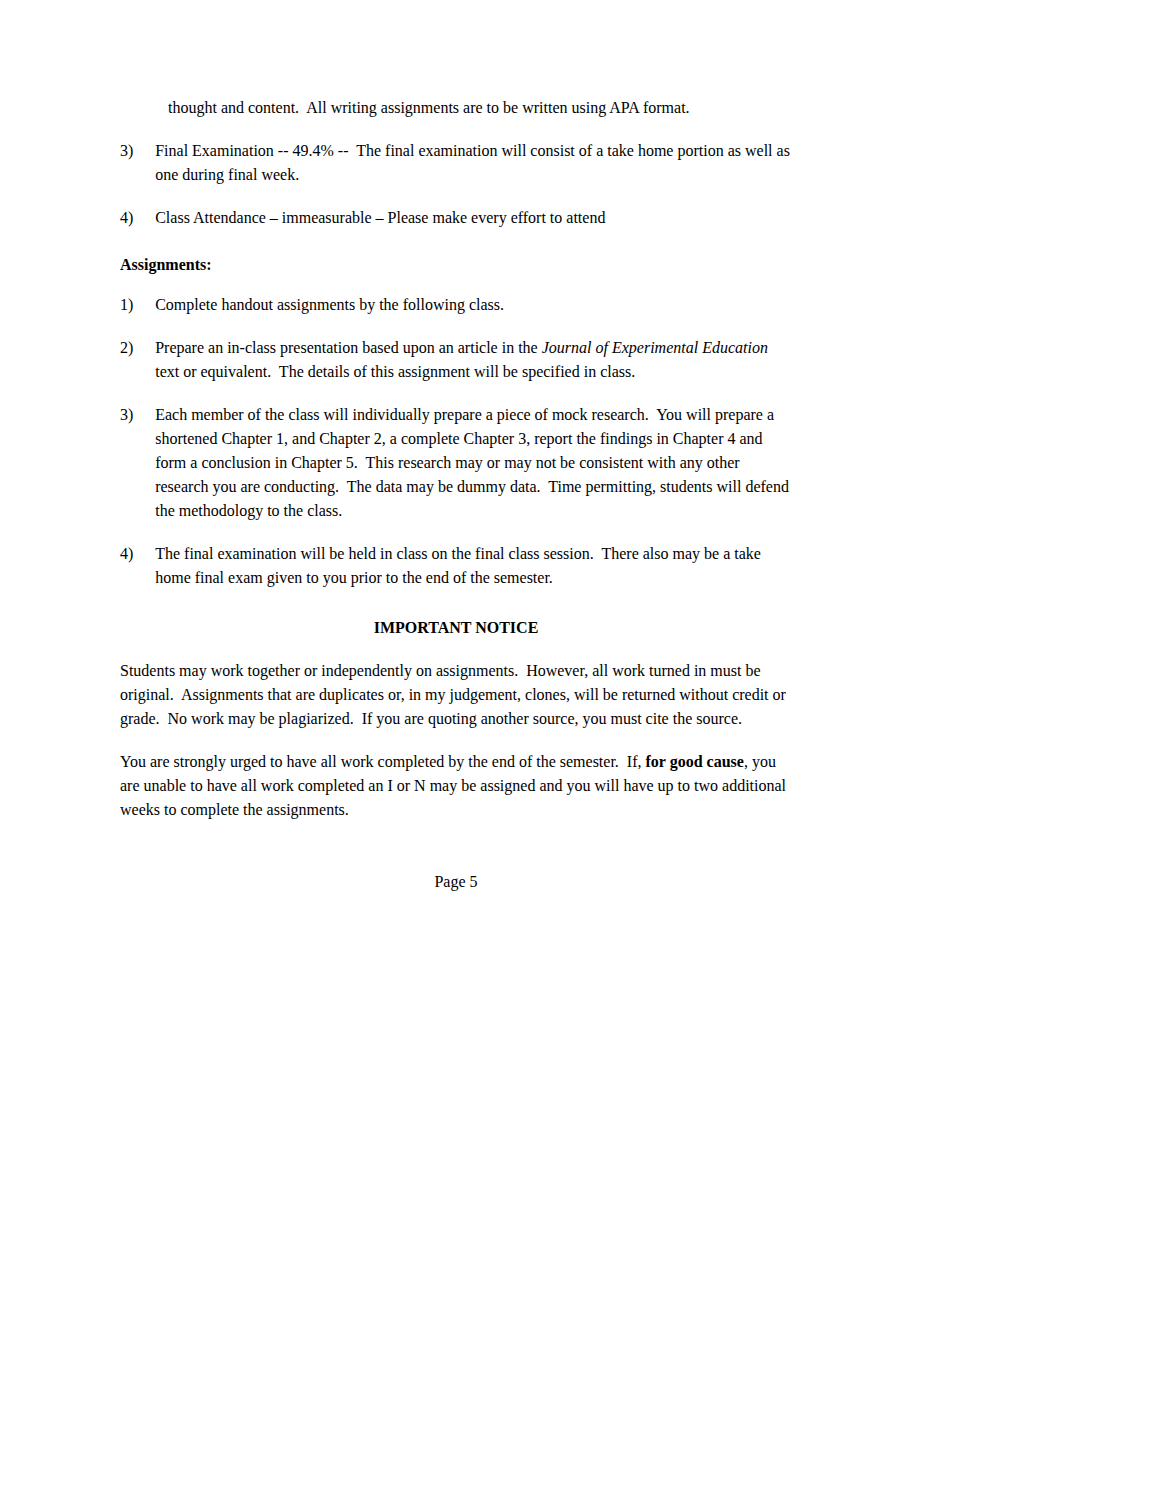thought and content. All writing assignments are to be written using APA format.
3) Final Examination -- 49.4% -- The final examination will consist of a take home portion as well as one during final week.
4) Class Attendance – immeasurable – Please make every effort to attend
Assignments:
1) Complete handout assignments by the following class.
2) Prepare an in-class presentation based upon an article in the Journal of Experimental Education text or equivalent. The details of this assignment will be specified in class.
3) Each member of the class will individually prepare a piece of mock research. You will prepare a shortened Chapter 1, and Chapter 2, a complete Chapter 3, report the findings in Chapter 4 and form a conclusion in Chapter 5. This research may or may not be consistent with any other research you are conducting. The data may be dummy data. Time permitting, students will defend the methodology to the class.
4) The final examination will be held in class on the final class session. There also may be a take home final exam given to you prior to the end of the semester.
IMPORTANT NOTICE
Students may work together or independently on assignments. However, all work turned in must be original. Assignments that are duplicates or, in my judgement, clones, will be returned without credit or grade. No work may be plagiarized. If you are quoting another source, you must cite the source.
You are strongly urged to have all work completed by the end of the semester. If, for good cause, you are unable to have all work completed an I or N may be assigned and you will have up to two additional weeks to complete the assignments.
Page 5